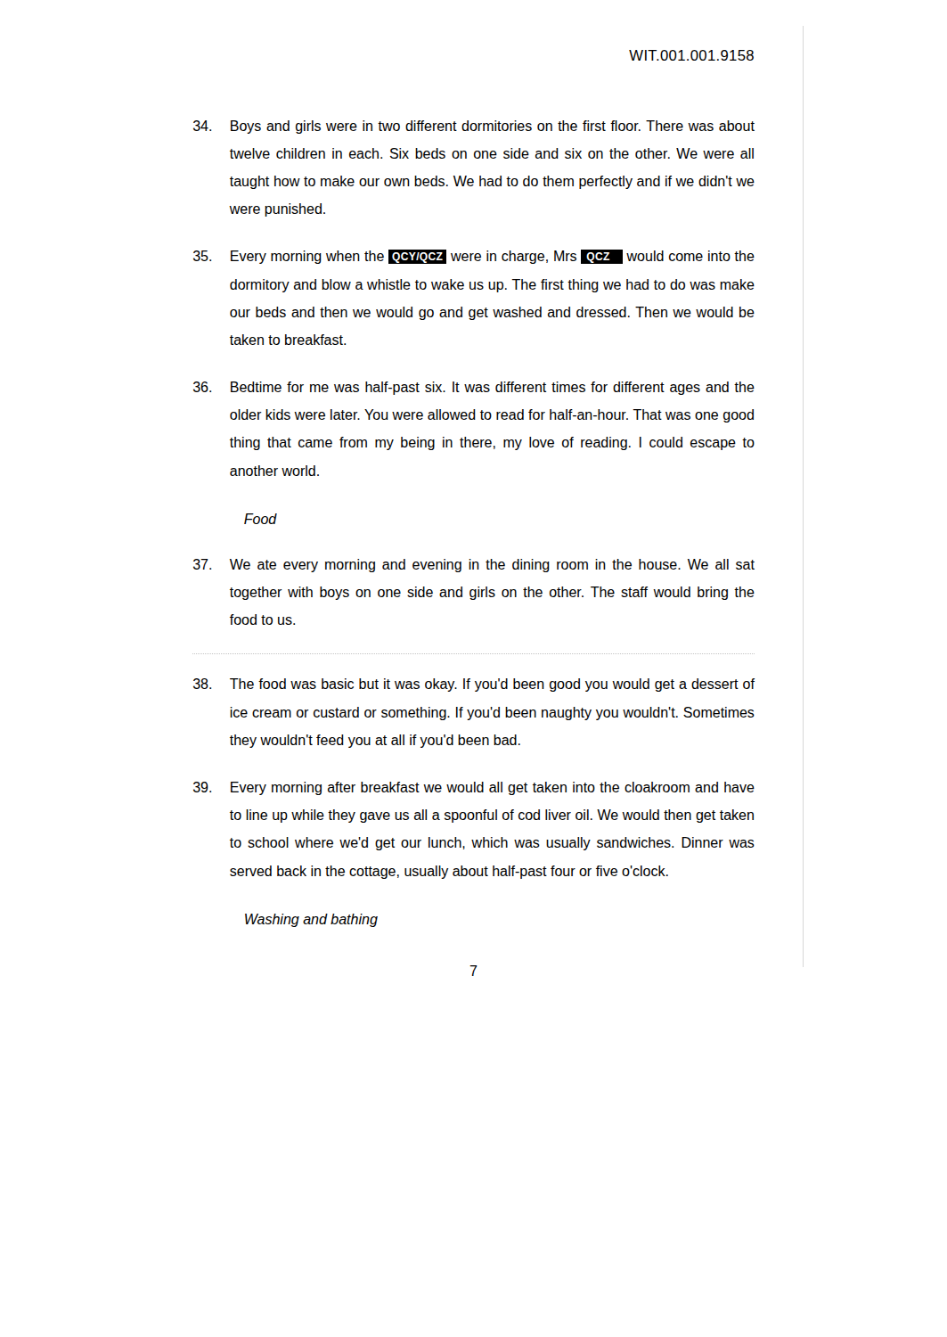WIT.001.001.9158
34.
Boys and girls were in two different dormitories on the first floor. There was about twelve children in each. Six beds on one side and six on the other. We were all taught how to make our own beds. We had to do them perfectly and if we didn't we were punished.
35.
Every morning when the QCY/QCZ were in charge, Mrs QCZ would come into the dormitory and blow a whistle to wake us up. The first thing we had to do was make our beds and then we would go and get washed and dressed. Then we would be taken to breakfast.
36.
Bedtime for me was half-past six. It was different times for different ages and the older kids were later. You were allowed to read for half-an-hour. That was one good thing that came from my being in there, my love of reading. I could escape to another world.
Food
37.
We ate every morning and evening in the dining room in the house. We all sat together with boys on one side and girls on the other. The staff would bring the food to us.
38.
The food was basic but it was okay. If you'd been good you would get a dessert of ice cream or custard or something. If you'd been naughty you wouldn't. Sometimes they wouldn't feed you at all if you'd been bad.
39.
Every morning after breakfast we would all get taken into the cloakroom and have to line up while they gave us all a spoonful of cod liver oil. We would then get taken to school where we'd get our lunch, which was usually sandwiches. Dinner was served back in the cottage, usually about half-past four or five o'clock.
Washing and bathing
7